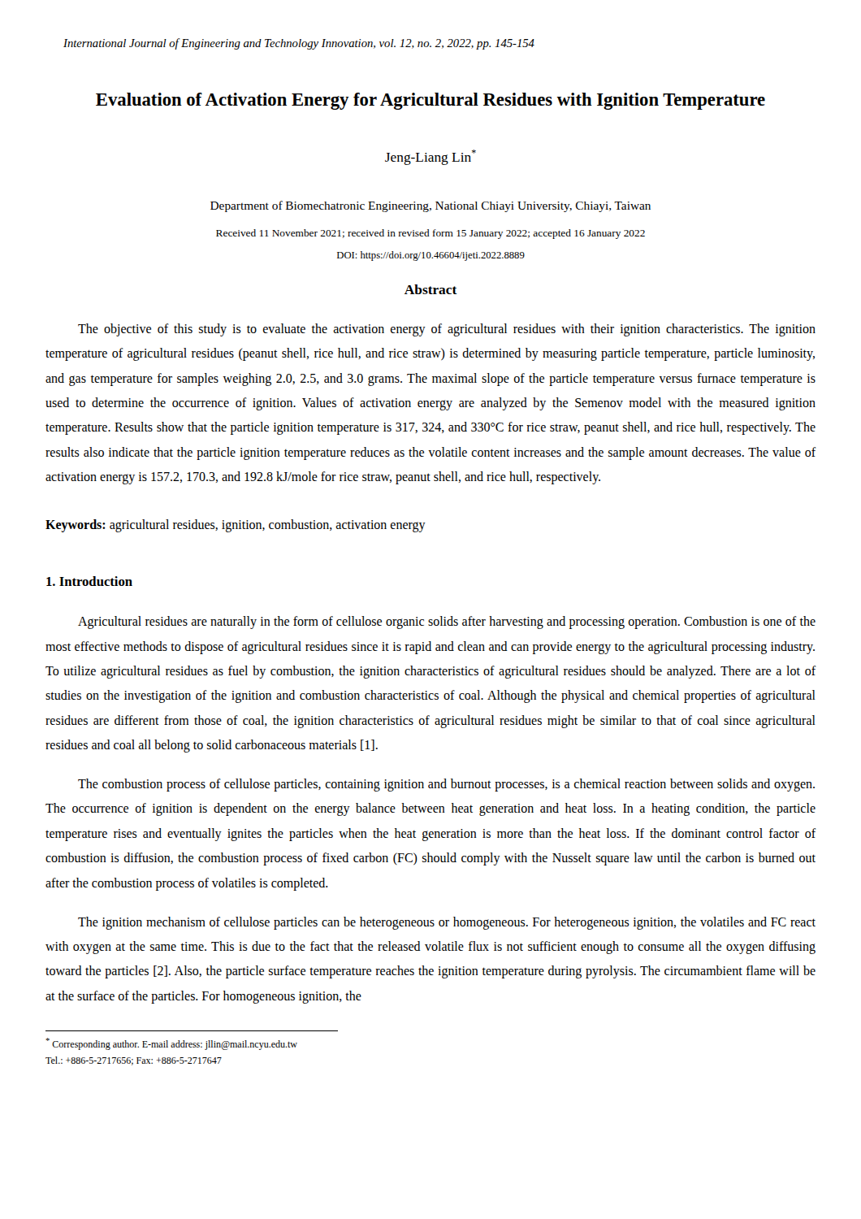International Journal of Engineering and Technology Innovation, vol. 12, no. 2, 2022, pp. 145-154
Evaluation of Activation Energy for Agricultural Residues with Ignition Temperature
Jeng-Liang Lin*
Department of Biomechatronic Engineering, National Chiayi University, Chiayi, Taiwan
Received 11 November 2021; received in revised form 15 January 2022; accepted 16 January 2022
DOI: https://doi.org/10.46604/ijeti.2022.8889
Abstract
The objective of this study is to evaluate the activation energy of agricultural residues with their ignition characteristics. The ignition temperature of agricultural residues (peanut shell, rice hull, and rice straw) is determined by measuring particle temperature, particle luminosity, and gas temperature for samples weighing 2.0, 2.5, and 3.0 grams. The maximal slope of the particle temperature versus furnace temperature is used to determine the occurrence of ignition. Values of activation energy are analyzed by the Semenov model with the measured ignition temperature. Results show that the particle ignition temperature is 317, 324, and 330°C for rice straw, peanut shell, and rice hull, respectively. The results also indicate that the particle ignition temperature reduces as the volatile content increases and the sample amount decreases. The value of activation energy is 157.2, 170.3, and 192.8 kJ/mole for rice straw, peanut shell, and rice hull, respectively.
Keywords: agricultural residues, ignition, combustion, activation energy
1. Introduction
Agricultural residues are naturally in the form of cellulose organic solids after harvesting and processing operation. Combustion is one of the most effective methods to dispose of agricultural residues since it is rapid and clean and can provide energy to the agricultural processing industry. To utilize agricultural residues as fuel by combustion, the ignition characteristics of agricultural residues should be analyzed. There are a lot of studies on the investigation of the ignition and combustion characteristics of coal. Although the physical and chemical properties of agricultural residues are different from those of coal, the ignition characteristics of agricultural residues might be similar to that of coal since agricultural residues and coal all belong to solid carbonaceous materials [1].
The combustion process of cellulose particles, containing ignition and burnout processes, is a chemical reaction between solids and oxygen. The occurrence of ignition is dependent on the energy balance between heat generation and heat loss. In a heating condition, the particle temperature rises and eventually ignites the particles when the heat generation is more than the heat loss. If the dominant control factor of combustion is diffusion, the combustion process of fixed carbon (FC) should comply with the Nusselt square law until the carbon is burned out after the combustion process of volatiles is completed.
The ignition mechanism of cellulose particles can be heterogeneous or homogeneous. For heterogeneous ignition, the volatiles and FC react with oxygen at the same time. This is due to the fact that the released volatile flux is not sufficient enough to consume all the oxygen diffusing toward the particles [2]. Also, the particle surface temperature reaches the ignition temperature during pyrolysis. The circumambient flame will be at the surface of the particles. For homogeneous ignition, the
* Corresponding author. E-mail address: jllin@mail.ncyu.edu.tw
Tel.: +886-5-2717656; Fax: +886-5-2717647